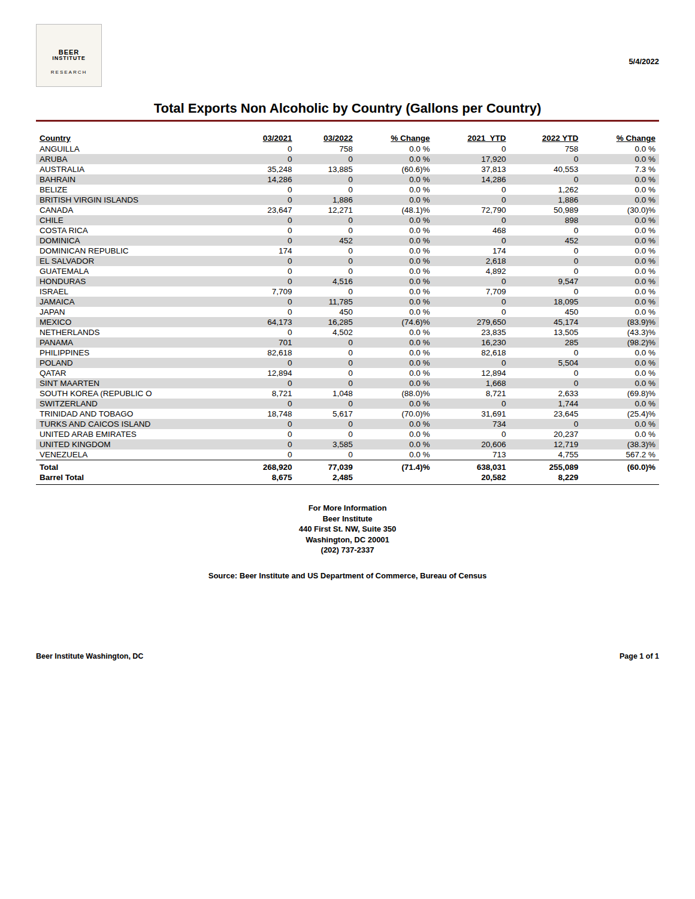BEER INSTITUTE RESEARCH
5/4/2022
Total Exports Non Alcoholic by Country (Gallons per Country)
| Country | 03/2021 | 03/2022 | % Change | 2021 YTD | 2022 YTD | % Change |
| --- | --- | --- | --- | --- | --- | --- |
| ANGUILLA | 0 | 758 | 0.0 % | 0 | 758 | 0.0 % |
| ARUBA | 0 | 0 | 0.0 % | 17,920 | 0 | 0.0 % |
| AUSTRALIA | 35,248 | 13,885 | (60.6)% | 37,813 | 40,553 | 7.3 % |
| BAHRAIN | 14,286 | 0 | 0.0 % | 14,286 | 0 | 0.0 % |
| BELIZE | 0 | 0 | 0.0 % | 0 | 1,262 | 0.0 % |
| BRITISH VIRGIN ISLANDS | 0 | 1,886 | 0.0 % | 0 | 1,886 | 0.0 % |
| CANADA | 23,647 | 12,271 | (48.1)% | 72,790 | 50,989 | (30.0)% |
| CHILE | 0 | 0 | 0.0 % | 0 | 898 | 0.0 % |
| COSTA RICA | 0 | 0 | 0.0 % | 468 | 0 | 0.0 % |
| DOMINICA | 0 | 452 | 0.0 % | 0 | 452 | 0.0 % |
| DOMINICAN REPUBLIC | 174 | 0 | 0.0 % | 174 | 0 | 0.0 % |
| EL SALVADOR | 0 | 0 | 0.0 % | 2,618 | 0 | 0.0 % |
| GUATEMALA | 0 | 0 | 0.0 % | 4,892 | 0 | 0.0 % |
| HONDURAS | 0 | 4,516 | 0.0 % | 0 | 9,547 | 0.0 % |
| ISRAEL | 7,709 | 0 | 0.0 % | 7,709 | 0 | 0.0 % |
| JAMAICA | 0 | 11,785 | 0.0 % | 0 | 18,095 | 0.0 % |
| JAPAN | 0 | 450 | 0.0 % | 0 | 450 | 0.0 % |
| MEXICO | 64,173 | 16,285 | (74.6)% | 279,650 | 45,174 | (83.9)% |
| NETHERLANDS | 0 | 4,502 | 0.0 % | 23,835 | 13,505 | (43.3)% |
| PANAMA | 701 | 0 | 0.0 % | 16,230 | 285 | (98.2)% |
| PHILIPPINES | 82,618 | 0 | 0.0 % | 82,618 | 0 | 0.0 % |
| POLAND | 0 | 0 | 0.0 % | 0 | 5,504 | 0.0 % |
| QATAR | 12,894 | 0 | 0.0 % | 12,894 | 0 | 0.0 % |
| SINT MAARTEN | 0 | 0 | 0.0 % | 1,668 | 0 | 0.0 % |
| SOUTH KOREA (REPUBLIC O | 8,721 | 1,048 | (88.0)% | 8,721 | 2,633 | (69.8)% |
| SWITZERLAND | 0 | 0 | 0.0 % | 0 | 1,744 | 0.0 % |
| TRINIDAD AND TOBAGO | 18,748 | 5,617 | (70.0)% | 31,691 | 23,645 | (25.4)% |
| TURKS AND CAICOS ISLAND | 0 | 0 | 0.0 % | 734 | 0 | 0.0 % |
| UNITED ARAB EMIRATES | 0 | 0 | 0.0 % | 0 | 20,237 | 0.0 % |
| UNITED KINGDOM | 0 | 3,585 | 0.0 % | 20,606 | 12,719 | (38.3)% |
| VENEZUELA | 0 | 0 | 0.0 % | 713 | 4,755 | 567.2 % |
| Total | 268,920 | 77,039 | (71.4)% | 638,031 | 255,089 | (60.0)% |
| Barrel Total | 8,675 | 2,485 | | 20,582 | 8,229 | |
For More Information
Beer Institute
440 First St. NW, Suite 350
Washington, DC 20001
(202) 737-2337
Source: Beer Institute and US Department of Commerce, Bureau of Census
Beer Institute Washington, DC
Page 1 of 1